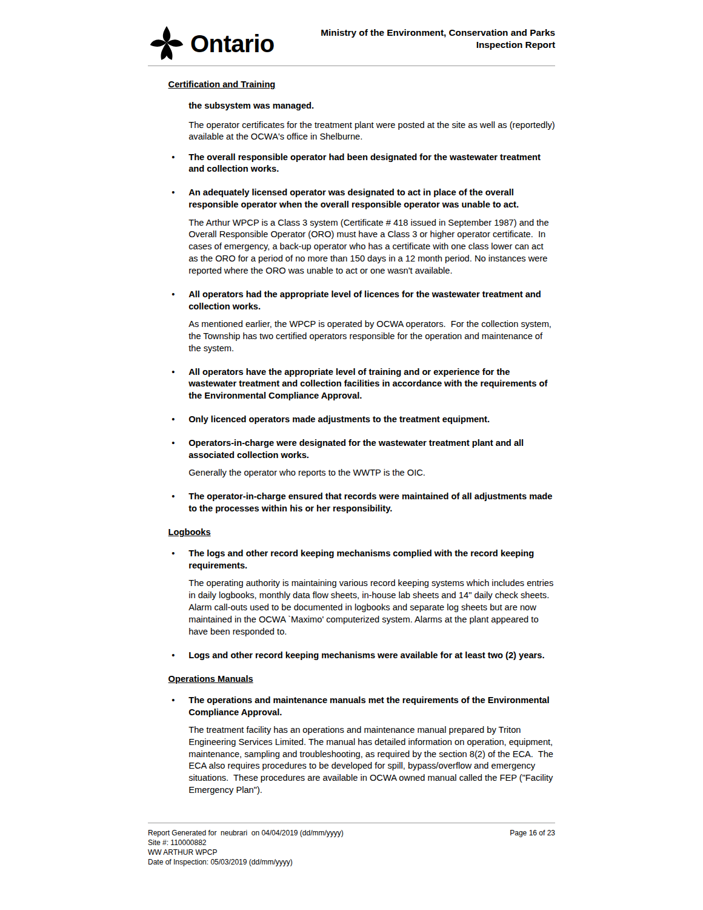Ontario
Ministry of the Environment, Conservation and Parks
Inspection Report
Certification and Training
the subsystem was managed.
The operator certificates for the treatment plant were posted at the site as well as (reportedly) available at the OCWA's office in Shelburne.
The overall responsible operator had been designated for the wastewater treatment and collection works.
An adequately licensed operator was designated to act in place of the overall responsible operator when the overall responsible operator was unable to act. The Arthur WPCP is a Class 3 system (Certificate # 418 issued in September 1987) and the Overall Responsible Operator (ORO) must have a Class 3 or higher operator certificate. In cases of emergency, a back-up operator who has a certificate with one class lower can act as the ORO for a period of no more than 150 days in a 12 month period. No instances were reported where the ORO was unable to act or one wasn't available.
All operators had the appropriate level of licences for the wastewater treatment and collection works. As mentioned earlier, the WPCP is operated by OCWA operators. For the collection system, the Township has two certified operators responsible for the operation and maintenance of the system.
All operators have the appropriate level of training and or experience for the wastewater treatment and collection facilities in accordance with the requirements of the Environmental Compliance Approval.
Only licenced operators made adjustments to the treatment equipment.
Operators-in-charge were designated for the wastewater treatment plant and all associated collection works. Generally the operator who reports to the WWTP is the OIC.
The operator-in-charge ensured that records were maintained of all adjustments made to the processes within his or her responsibility.
Logbooks
The logs and other record keeping mechanisms complied with the record keeping requirements. The operating authority is maintaining various record keeping systems which includes entries in daily logbooks, monthly data flow sheets, in-house lab sheets and 14" daily check sheets. Alarm call-outs used to be documented in logbooks and separate log sheets but are now maintained in the OCWA `Maximo' computerized system. Alarms at the plant appeared to have been responded to.
Logs and other record keeping mechanisms were available for at least two (2) years.
Operations Manuals
The operations and maintenance manuals met the requirements of the Environmental Compliance Approval. The treatment facility has an operations and maintenance manual prepared by Triton Engineering Services Limited. The manual has detailed information on operation, equipment, maintenance, sampling and troubleshooting, as required by the section 8(2) of the ECA. The ECA also requires procedures to be developed for spill, bypass/overflow and emergency situations. These procedures are available in OCWA owned manual called the FEP ("Facility Emergency Plan").
Report Generated for neubrari on 04/04/2019 (dd/mm/yyyy)
Site #: 110000882
WW ARTHUR WPCP
Date of Inspection: 05/03/2019 (dd/mm/yyyy)
Page 16 of 23